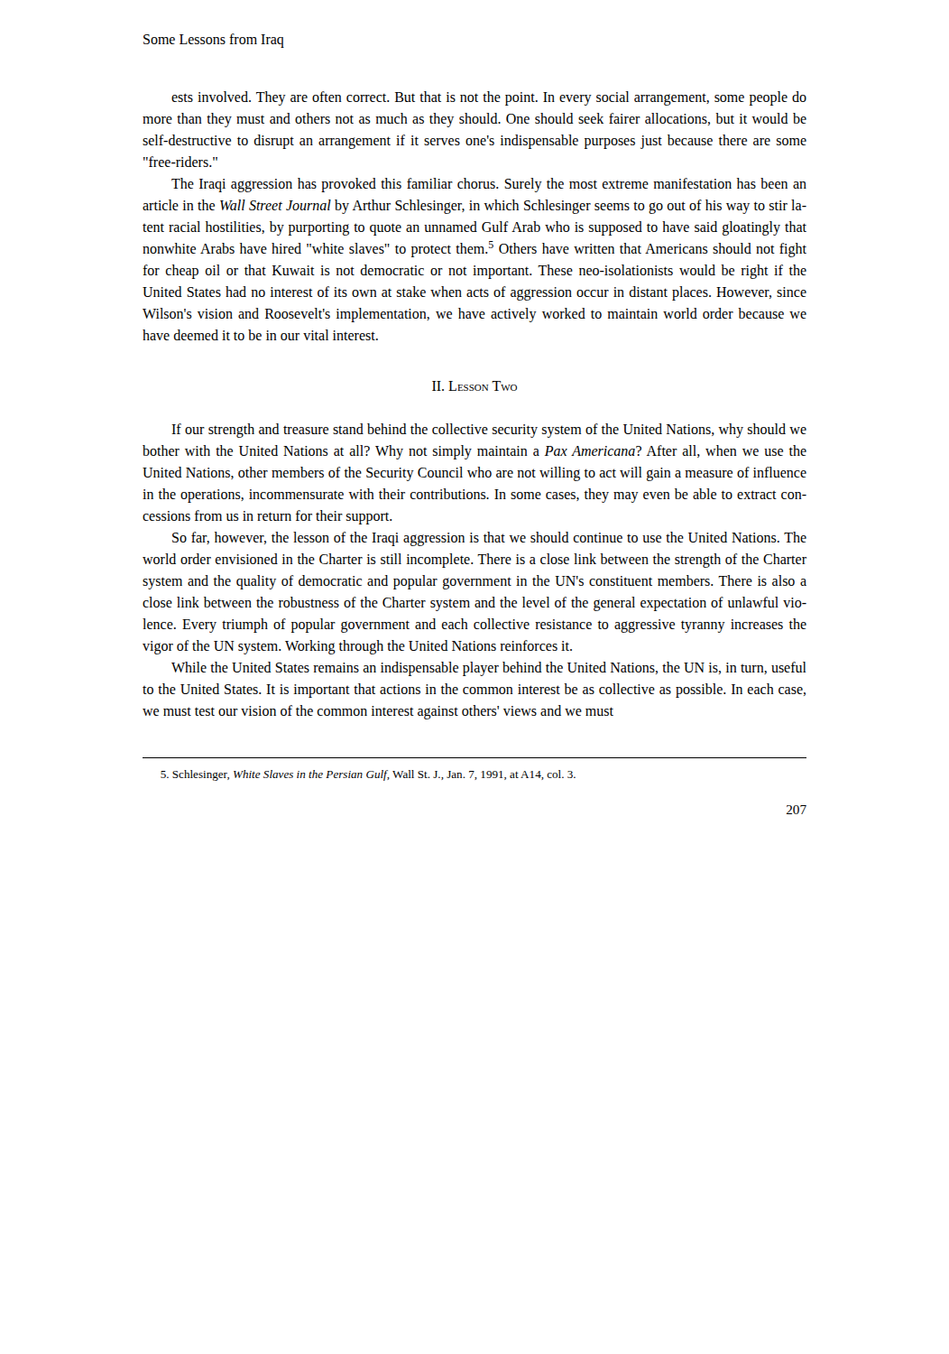Some Lessons from Iraq
ests involved. They are often correct. But that is not the point. In every social arrangement, some people do more than they must and others not as much as they should. One should seek fairer allocations, but it would be self-destructive to disrupt an arrangement if it serves one's indispensable purposes just because there are some "free-riders."
The Iraqi aggression has provoked this familiar chorus. Surely the most extreme manifestation has been an article in the Wall Street Journal by Arthur Schlesinger, in which Schlesinger seems to go out of his way to stir latent racial hostilities, by purporting to quote an unnamed Gulf Arab who is supposed to have said gloatingly that nonwhite Arabs have hired "white slaves" to protect them.5 Others have written that Americans should not fight for cheap oil or that Kuwait is not democratic or not important. These neo-isolationists would be right if the United States had no interest of its own at stake when acts of aggression occur in distant places. However, since Wilson's vision and Roosevelt's implementation, we have actively worked to maintain world order because we have deemed it to be in our vital interest.
II. Lesson Two
If our strength and treasure stand behind the collective security system of the United Nations, why should we bother with the United Nations at all? Why not simply maintain a Pax Americana? After all, when we use the United Nations, other members of the Security Council who are not willing to act will gain a measure of influence in the operations, incommensurate with their contributions. In some cases, they may even be able to extract concessions from us in return for their support.
So far, however, the lesson of the Iraqi aggression is that we should continue to use the United Nations. The world order envisioned in the Charter is still incomplete. There is a close link between the strength of the Charter system and the quality of democratic and popular government in the UN's constituent members. There is also a close link between the robustness of the Charter system and the level of the general expectation of unlawful violence. Every triumph of popular government and each collective resistance to aggressive tyranny increases the vigor of the UN system. Working through the United Nations reinforces it.
While the United States remains an indispensable player behind the United Nations, the UN is, in turn, useful to the United States. It is important that actions in the common interest be as collective as possible. In each case, we must test our vision of the common interest against others' views and we must
5. Schlesinger, White Slaves in the Persian Gulf, Wall St. J., Jan. 7, 1991, at A14, col. 3.
207